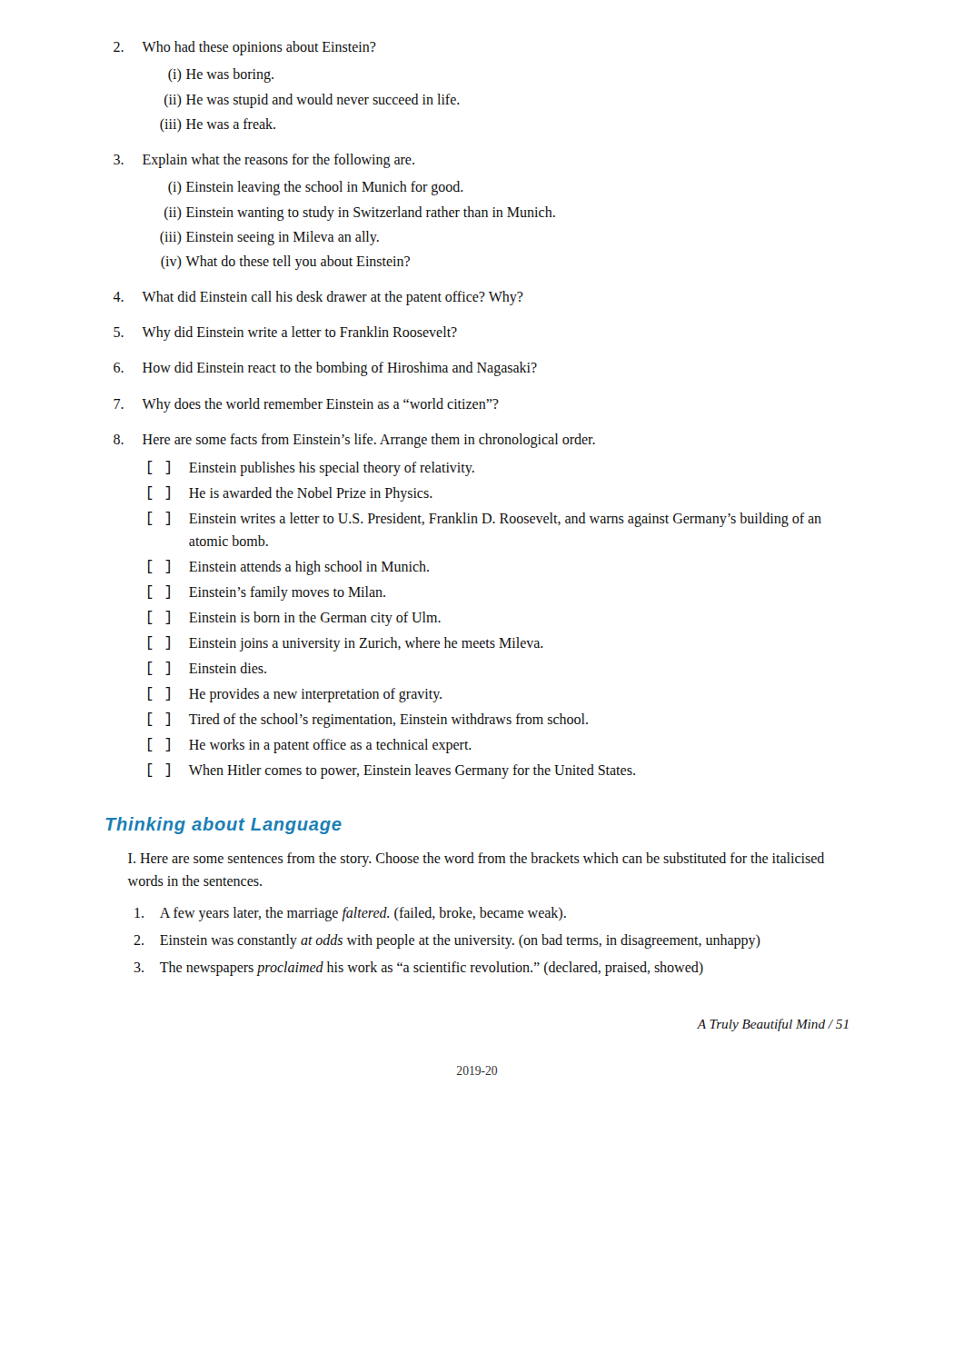Who had these opinions about Einstein?
He was boring.
He was stupid and would never succeed in life.
He was a freak.
Explain what the reasons for the following are.
Einstein leaving the school in Munich for good.
Einstein wanting to study in Switzerland rather than in Munich.
Einstein seeing in Mileva an ally.
What do these tell you about Einstein?
What did Einstein call his desk drawer at the patent office? Why?
Why did Einstein write a letter to Franklin Roosevelt?
How did Einstein react to the bombing of Hiroshima and Nagasaki?
Why does the world remember Einstein as a “world citizen”?
Here are some facts from Einstein’s life. Arrange them in chronological order.
Einstein publishes his special theory of relativity.
He is awarded the Nobel Prize in Physics.
Einstein writes a letter to U.S. President, Franklin D. Roosevelt, and warns against Germany’s building of an atomic bomb.
Einstein attends a high school in Munich.
Einstein’s family moves to Milan.
Einstein is born in the German city of Ulm.
Einstein joins a university in Zurich, where he meets Mileva.
Einstein dies.
He provides a new interpretation of gravity.
Tired of the school’s regimentation, Einstein withdraws from school.
He works in a patent office as a technical expert.
When Hitler comes to power, Einstein leaves Germany for the United States.
Thinking about Language
I. Here are some sentences from the story. Choose the word from the brackets which can be substituted for the italicised words in the sentences.
A few years later, the marriage faltered. (failed, broke, became weak).
Einstein was constantly at odds with people at the university. (on bad terms, in disagreement, unhappy)
The newspapers proclaimed his work as “a scientific revolution.” (declared, praised, showed)
A Truly Beautiful Mind / 51
2019-20